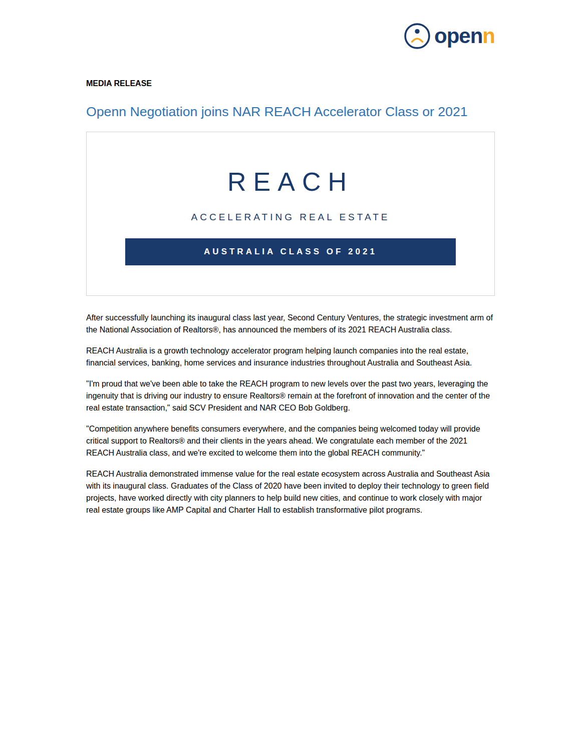openn
MEDIA RELEASE
Openn Negotiation joins NAR REACH Accelerator Class or 2021
REACH
ACCELERATING REAL ESTATE
AUSTRALIA CLASS OF 2021
After successfully launching its inaugural class last year, Second Century Ventures, the strategic investment arm of the National Association of Realtors®, has announced the members of its 2021 REACH Australia class.
REACH Australia is a growth technology accelerator program helping launch companies into the real estate, financial services, banking, home services and insurance industries throughout Australia and Southeast Asia.
"I'm proud that we've been able to take the REACH program to new levels over the past two years, leveraging the ingenuity that is driving our industry to ensure Realtors® remain at the forefront of innovation and the center of the real estate transaction," said SCV President and NAR CEO Bob Goldberg.
"Competition anywhere benefits consumers everywhere, and the companies being welcomed today will provide critical support to Realtors® and their clients in the years ahead. We congratulate each member of the 2021 REACH Australia class, and we're excited to welcome them into the global REACH community."
REACH Australia demonstrated immense value for the real estate ecosystem across Australia and Southeast Asia with its inaugural class. Graduates of the Class of 2020 have been invited to deploy their technology to green field projects, have worked directly with city planners to help build new cities, and continue to work closely with major real estate groups like AMP Capital and Charter Hall to establish transformative pilot programs.